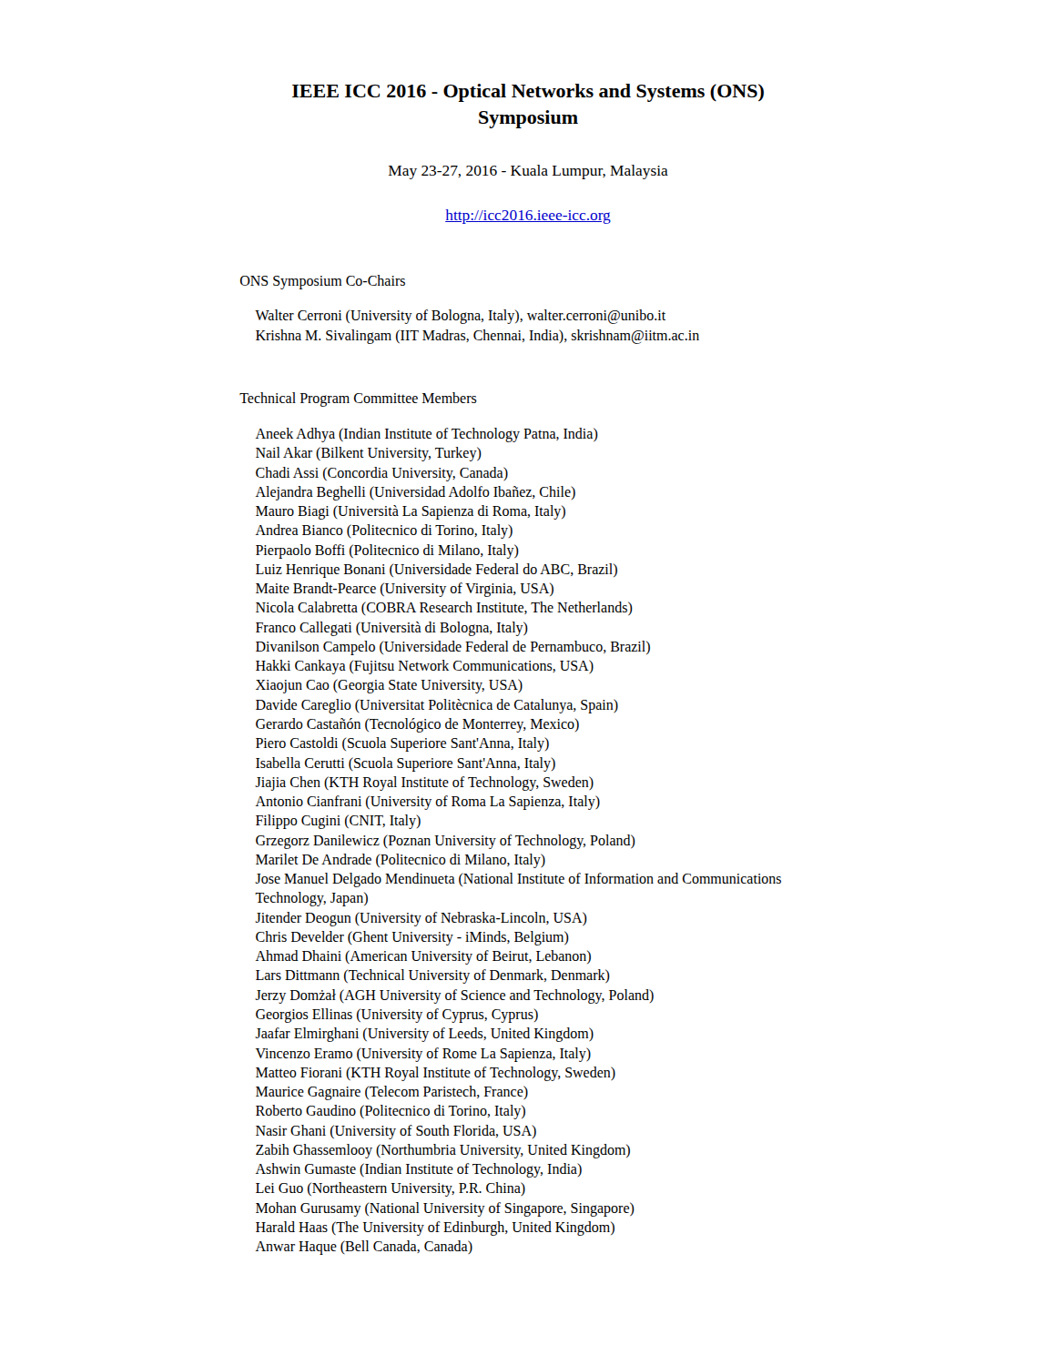IEEE ICC 2016 - Optical Networks and Systems (ONS) Symposium
May 23-27, 2016 - Kuala Lumpur, Malaysia
http://icc2016.ieee-icc.org
ONS Symposium Co-Chairs
Walter Cerroni (University of Bologna, Italy), walter.cerroni@unibo.it
Krishna M. Sivalingam (IIT Madras, Chennai, India), skrishnam@iitm.ac.in
Technical Program Committee Members
Aneek Adhya (Indian Institute of Technology Patna, India)
Nail Akar (Bilkent University, Turkey)
Chadi Assi (Concordia University, Canada)
Alejandra Beghelli (Universidad Adolfo Ibañez, Chile)
Mauro Biagi (Università La Sapienza di Roma, Italy)
Andrea Bianco (Politecnico di Torino, Italy)
Pierpaolo Boffi (Politecnico di Milano, Italy)
Luiz Henrique Bonani (Universidade Federal do ABC, Brazil)
Maite Brandt-Pearce (University of Virginia, USA)
Nicola Calabretta (COBRA Research Institute, The Netherlands)
Franco Callegati (Università di Bologna, Italy)
Divanilson Campelo (Universidade Federal de Pernambuco, Brazil)
Hakki Cankaya (Fujitsu Network Communications, USA)
Xiaojun Cao (Georgia State University, USA)
Davide Careglio (Universitat Politècnica de Catalunya, Spain)
Gerardo Castañón (Tecnológico de Monterrey, Mexico)
Piero Castoldi (Scuola Superiore Sant'Anna, Italy)
Isabella Cerutti (Scuola Superiore Sant'Anna, Italy)
Jiajia Chen (KTH Royal Institute of Technology, Sweden)
Antonio Cianfrani (University of Roma La Sapienza, Italy)
Filippo Cugini (CNIT, Italy)
Grzegorz Danilewicz (Poznan University of Technology, Poland)
Marilet De Andrade (Politecnico di Milano, Italy)
Jose Manuel Delgado Mendinueta (National Institute of Information and Communications Technology, Japan)
Jitender Deogun (University of Nebraska-Lincoln, USA)
Chris Develder (Ghent University - iMinds, Belgium)
Ahmad Dhaini (American University of Beirut, Lebanon)
Lars Dittmann (Technical University of Denmark, Denmark)
Jerzy Domżał (AGH University of Science and Technology, Poland)
Georgios Ellinas (University of Cyprus, Cyprus)
Jaafar Elmirghani (University of Leeds, United Kingdom)
Vincenzo Eramo (University of Rome La Sapienza, Italy)
Matteo Fiorani (KTH Royal Institute of Technology, Sweden)
Maurice Gagnaire (Telecom Paristech, France)
Roberto Gaudino (Politecnico di Torino, Italy)
Nasir Ghani (University of South Florida, USA)
Zabih Ghassemlooy (Northumbria University, United Kingdom)
Ashwin Gumaste (Indian Institute of Technology, India)
Lei Guo (Northeastern University, P.R. China)
Mohan Gurusamy (National University of Singapore, Singapore)
Harald Haas (The University of Edinburgh, United Kingdom)
Anwar Haque (Bell Canada, Canada)